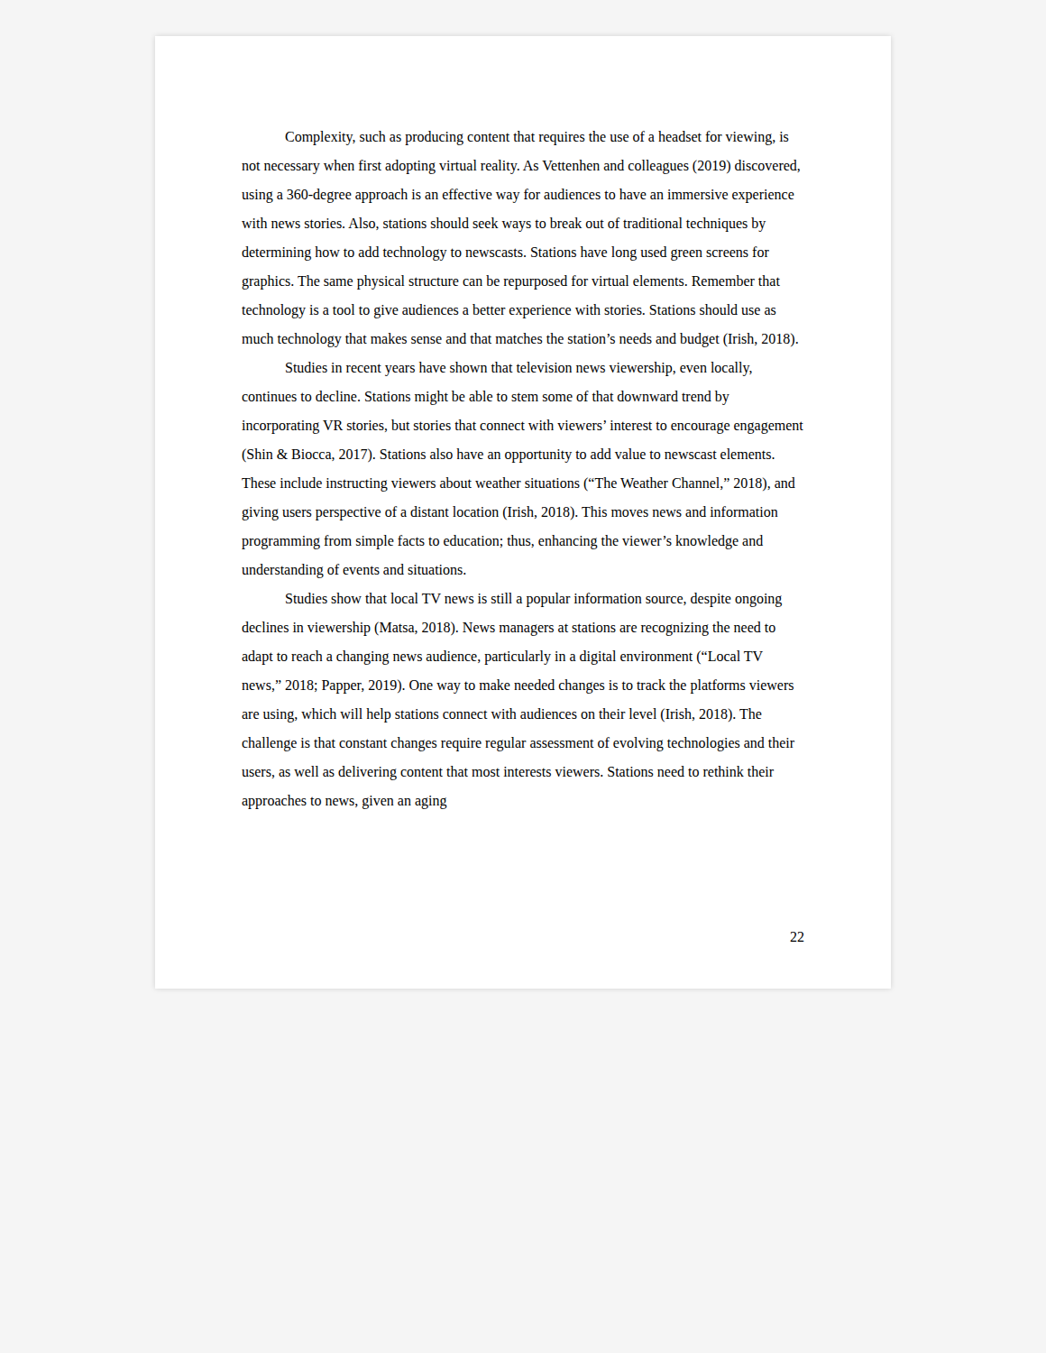Complexity, such as producing content that requires the use of a headset for viewing, is not necessary when first adopting virtual reality. As Vettenhen and colleagues (2019) discovered, using a 360-degree approach is an effective way for audiences to have an immersive experience with news stories. Also, stations should seek ways to break out of traditional techniques by determining how to add technology to newscasts. Stations have long used green screens for graphics. The same physical structure can be repurposed for virtual elements. Remember that technology is a tool to give audiences a better experience with stories. Stations should use as much technology that makes sense and that matches the station’s needs and budget (Irish, 2018).
Studies in recent years have shown that television news viewership, even locally, continues to decline. Stations might be able to stem some of that downward trend by incorporating VR stories, but stories that connect with viewers’ interest to encourage engagement (Shin & Biocca, 2017). Stations also have an opportunity to add value to newscast elements. These include instructing viewers about weather situations (“The Weather Channel,” 2018), and giving users perspective of a distant location (Irish, 2018). This moves news and information programming from simple facts to education; thus, enhancing the viewer’s knowledge and understanding of events and situations.
Studies show that local TV news is still a popular information source, despite ongoing declines in viewership (Matsa, 2018). News managers at stations are recognizing the need to adapt to reach a changing news audience, particularly in a digital environment (“Local TV news,” 2018; Papper, 2019). One way to make needed changes is to track the platforms viewers are using, which will help stations connect with audiences on their level (Irish, 2018). The challenge is that constant changes require regular assessment of evolving technologies and their users, as well as delivering content that most interests viewers. Stations need to rethink their approaches to news, given an aging
22